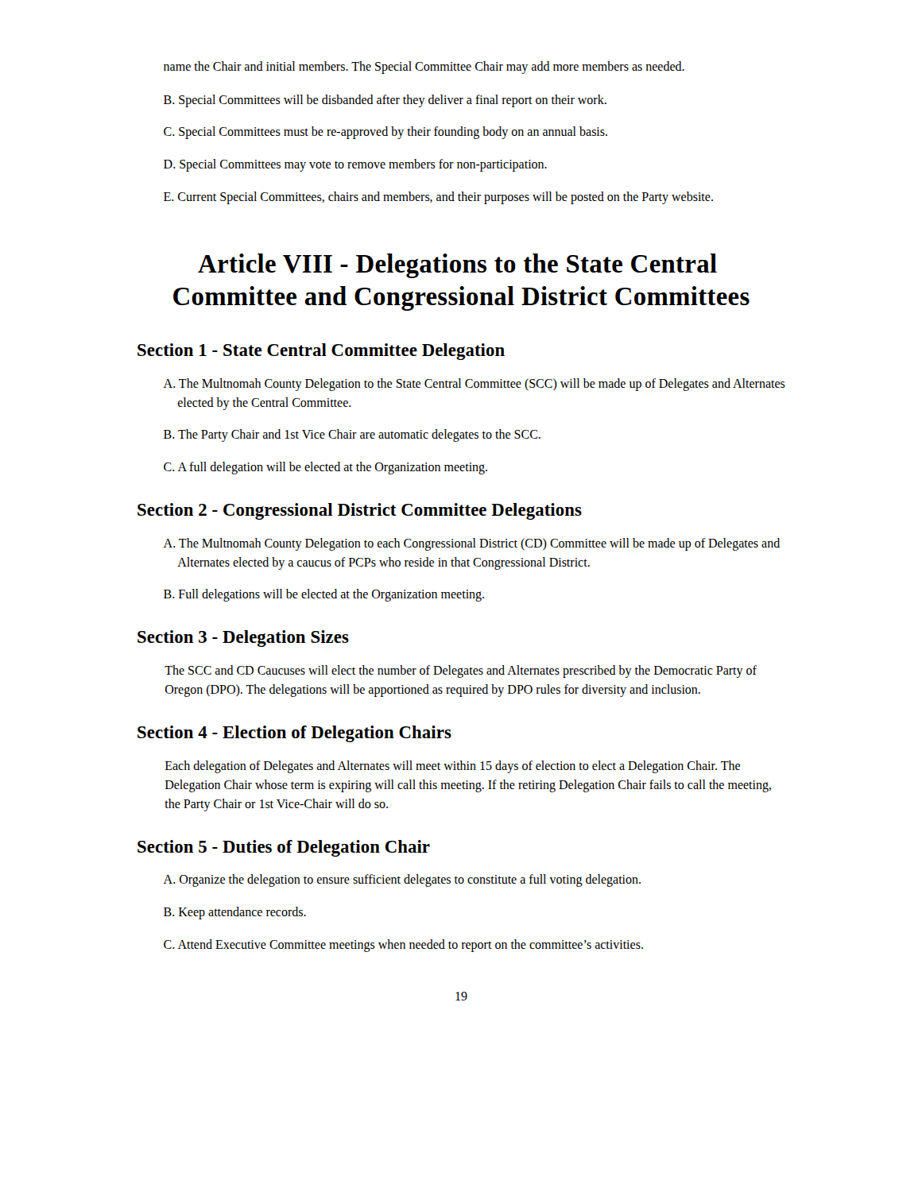name the Chair and initial members. The Special Committee Chair may add more members as needed.
B. Special Committees will be disbanded after they deliver a final report on their work.
C. Special Committees must be re-approved by their founding body on an annual basis.
D. Special Committees may vote to remove members for non-participation.
E. Current Special Committees, chairs and members, and their purposes will be posted on the Party website.
Article VIII - Delegations to the State Central Committee and Congressional District Committees
Section 1 - State Central Committee Delegation
A. The Multnomah County Delegation to the State Central Committee (SCC) will be made up of Delegates and Alternates elected by the Central Committee.
B. The Party Chair and 1st Vice Chair are automatic delegates to the SCC.
C. A full delegation will be elected at the Organization meeting.
Section 2 - Congressional District Committee Delegations
A. The Multnomah County Delegation to each Congressional District (CD) Committee will be made up of Delegates and Alternates elected by a caucus of PCPs who reside in that Congressional District.
B. Full delegations will be elected at the Organization meeting.
Section 3 - Delegation Sizes
The SCC and CD Caucuses will elect the number of Delegates and Alternates prescribed by the Democratic Party of Oregon (DPO). The delegations will be apportioned as required by DPO rules for diversity and inclusion.
Section 4 - Election of Delegation Chairs
Each delegation of Delegates and Alternates will meet within 15 days of election to elect a Delegation Chair. The Delegation Chair whose term is expiring will call this meeting. If the retiring Delegation Chair fails to call the meeting, the Party Chair or 1st Vice-Chair will do so.
Section 5 - Duties of Delegation Chair
A. Organize the delegation to ensure sufficient delegates to constitute a full voting delegation.
B. Keep attendance records.
C. Attend Executive Committee meetings when needed to report on the committee’s activities.
19